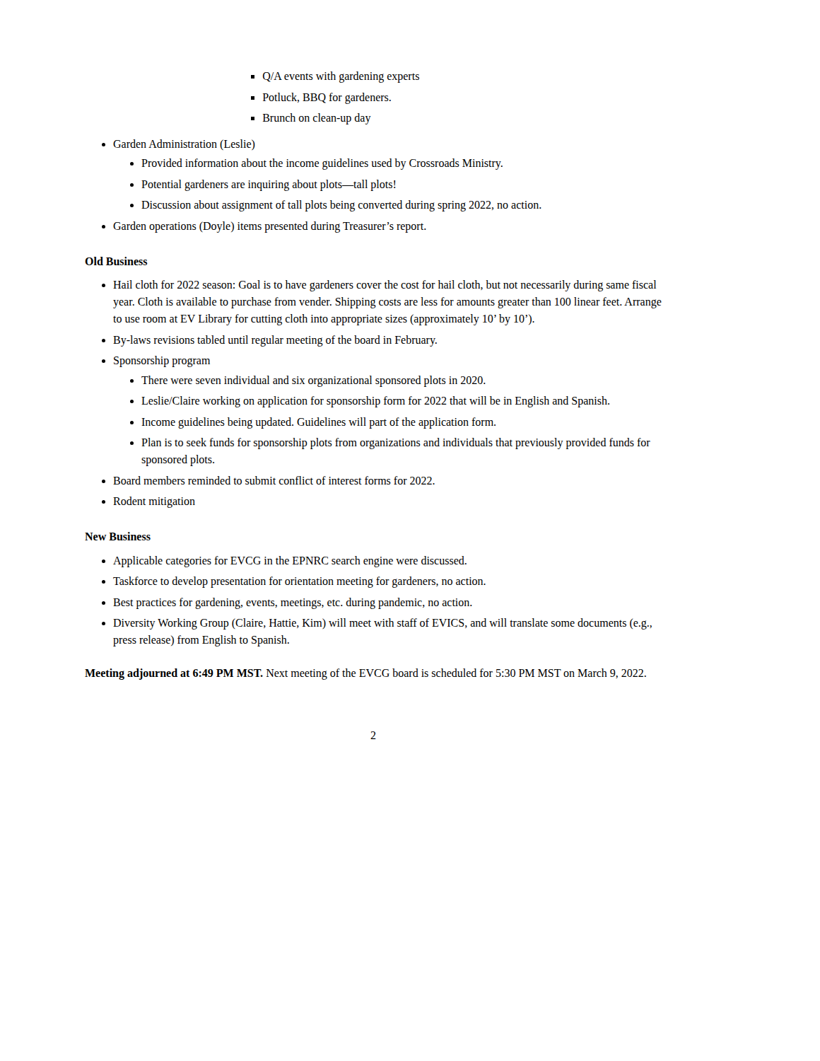Q/A events with gardening experts
Potluck, BBQ for gardeners.
Brunch on clean-up day
Garden Administration (Leslie)
Provided information about the income guidelines used by Crossroads Ministry.
Potential gardeners are inquiring about plots—tall plots!
Discussion about assignment of tall plots being converted during spring 2022, no action.
Garden operations (Doyle) items presented during Treasurer’s report.
Old Business
Hail cloth for 2022 season: Goal is to have gardeners cover the cost for hail cloth, but not necessarily during same fiscal year. Cloth is available to purchase from vender. Shipping costs are less for amounts greater than 100 linear feet. Arrange to use room at EV Library for cutting cloth into appropriate sizes (approximately 10’ by 10’).
By-laws revisions tabled until regular meeting of the board in February.
Sponsorship program
There were seven individual and six organizational sponsored plots in 2020.
Leslie/Claire working on application for sponsorship form for 2022 that will be in English and Spanish.
Income guidelines being updated. Guidelines will part of the application form.
Plan is to seek funds for sponsorship plots from organizations and individuals that previously provided funds for sponsored plots.
Board members reminded to submit conflict of interest forms for 2022.
Rodent mitigation
New Business
Applicable categories for EVCG in the EPNRC search engine were discussed.
Taskforce to develop presentation for orientation meeting for gardeners, no action.
Best practices for gardening, events, meetings, etc. during pandemic, no action.
Diversity Working Group (Claire, Hattie, Kim) will meet with staff of EVICS, and will translate some documents (e.g., press release) from English to Spanish.
Meeting adjourned at 6:49 PM MST. Next meeting of the EVCG board is scheduled for 5:30 PM MST on March 9, 2022.
2